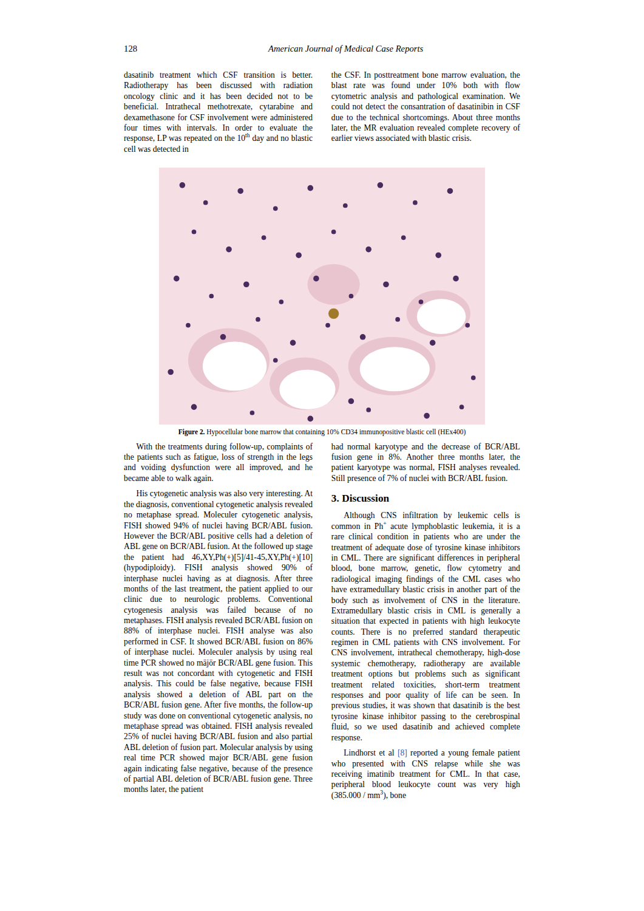128
American Journal of Medical Case Reports
dasatinib treatment which CSF transition is better. Radiotherapy has been discussed with radiation oncology clinic and it has been decided not to be beneficial. Intrathecal methotrexate, cytarabine and dexamethasone for CSF involvement were administered four times with intervals. In order to evaluate the response, LP was repeated on the 10th day and no blastic cell was detected in
the CSF. In posttreatment bone marrow evaluation, the blast rate was found under 10% both with flow cytometric analysis and pathological examination. We could not detect the consantration of dasatinibin in CSF due to the technical shortcomings. About three months later, the MR evaluation revealed complete recovery of earlier views associated with blastic crisis.
Figure 2. Hypocellular bone marrow that containing 10% CD34 immunopositive blastic cell (HEx400)
With the treatments during follow-up, complaints of the patients such as fatigue, loss of strength in the legs and voiding dysfunction were all improved, and he became able to walk again.
His cytogenetic analysis was also very interesting. At the diagnosis, conventional cytogenetic analysis revealed no metaphase spread. Moleculer cytogenetic analysis, FISH showed 94% of nuclei having BCR/ABL fusion. However the BCR/ABL positive cells had a deletion of ABL gene on BCR/ABL fusion. At the followed up stage the patient had 46,XY,Ph(+)[5]/41-45,XY,Ph(+)[10] (hypodiploidy). FISH analysis showed 90% of interphase nuclei having as at diagnosis. After three months of the last treatment, the patient applied to our clinic due to neurologic problems. Conventional cytogenesis analysis was failed because of no metaphases. FISH analysis revealed BCR/ABL fusion on 88% of interphase nuclei. FISH analyse was also performed in CSF. It showed BCR/ABL fusion on 86% of interphase nuclei. Moleculer analysis by using real time PCR showed no mäjör BCR/ABL gene fusion. This result was not concordant with cytogenetic and FISH analysis. This could be false negative, because FISH analysis showed a deletion of ABL part on the BCR/ABL fusion gene. After five months, the follow-up study was done on conventional cytogenetic analysis, no metaphase spread was obtained. FISH analysis revealed 25% of nuclei having BCR/ABL fusion and also partial ABL deletion of fusion part. Molecular analysis by using real time PCR showed major BCR/ABL gene fusion again indicating false negative, because of the presence of partial ABL deletion of BCR/ABL fusion gene. Three months later, the patient
had normal karyotype and the decrease of BCR/ABL fusion gene in 8%. Another three months later, the patient karyotype was normal, FISH analyses revealed. Still presence of 7% of nuclei with BCR/ABL fusion.
3. Discussion
Although CNS infiltration by leukemic cells is common in Ph+ acute lymphoblastic leukemia, it is a rare clinical condition in patients who are under the treatment of adequate dose of tyrosine kinase inhibitors in CML. There are significant differences in peripheral blood, bone marrow, genetic, flow cytometry and radiological imaging findings of the CML cases who have extramedullary blastic crisis in another part of the body such as involvement of CNS in the literature. Extramedullary blastic crisis in CML is generally a situation that expected in patients with high leukocyte counts. There is no preferred standard therapeutic regimen in CML patients with CNS involvement. For CNS involvement, intrathecal chemotherapy, high-dose systemic chemotherapy, radiotherapy are available treatment options but problems such as significant treatment related toxicities, short-term treatment responses and poor quality of life can be seen. In previous studies, it was shown that dasatinib is the best tyrosine kinase inhibitor passing to the cerebrospinal fluid, so we used dasatinib and achieved complete response.
Lindhorst et al [8] reported a young female patient who presented with CNS relapse while she was receiving imatinib treatment for CML. In that case, peripheral blood leukocyte count was very high (385.000 / mm3), bone